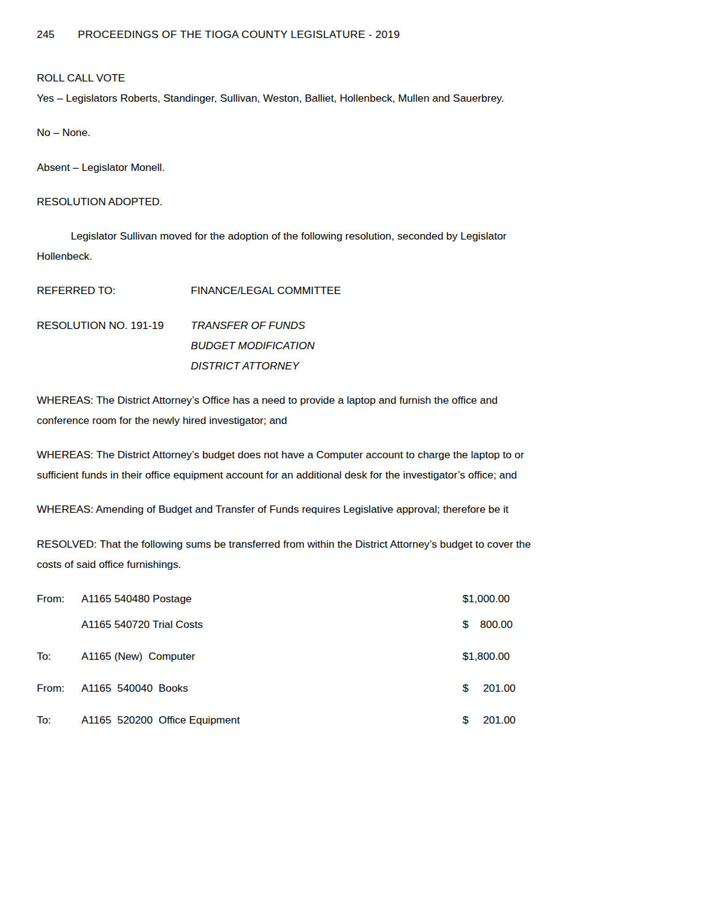245 PROCEEDINGS OF THE TIOGA COUNTY LEGISLATURE - 2019
ROLL CALL VOTE
Yes – Legislators Roberts, Standinger, Sullivan, Weston, Balliet, Hollenbeck, Mullen and Sauerbrey.
No – None.
Absent – Legislator Monell.
RESOLUTION ADOPTED.
Legislator Sullivan moved for the adoption of the following resolution, seconded by Legislator Hollenbeck.
REFERRED TO: FINANCE/LEGAL COMMITTEE
RESOLUTION NO. 191-19 TRANSFER OF FUNDS
BUDGET MODIFICATION
DISTRICT ATTORNEY
WHEREAS: The District Attorney’s Office has a need to provide a laptop and furnish the office and conference room for the newly hired investigator; and
WHEREAS: The District Attorney’s budget does not have a Computer account to charge the laptop to or sufficient funds in their office equipment account for an additional desk for the investigator’s office; and
WHEREAS: Amending of Budget and Transfer of Funds requires Legislative approval; therefore be it
RESOLVED: That the following sums be transferred from within the District Attorney’s budget to cover the costs of said office furnishings.
| From: | A1165 540480 Postage | $1,000.00 |
| | A1165 540720 Trial Costs | $ 800.00 |
| To: | A1165 (New) Computer | $1,800.00 |
| From: | A1165 540040 Books | $ 201.00 |
| To: | A1165 520200 Office Equipment | $ 201.00 |